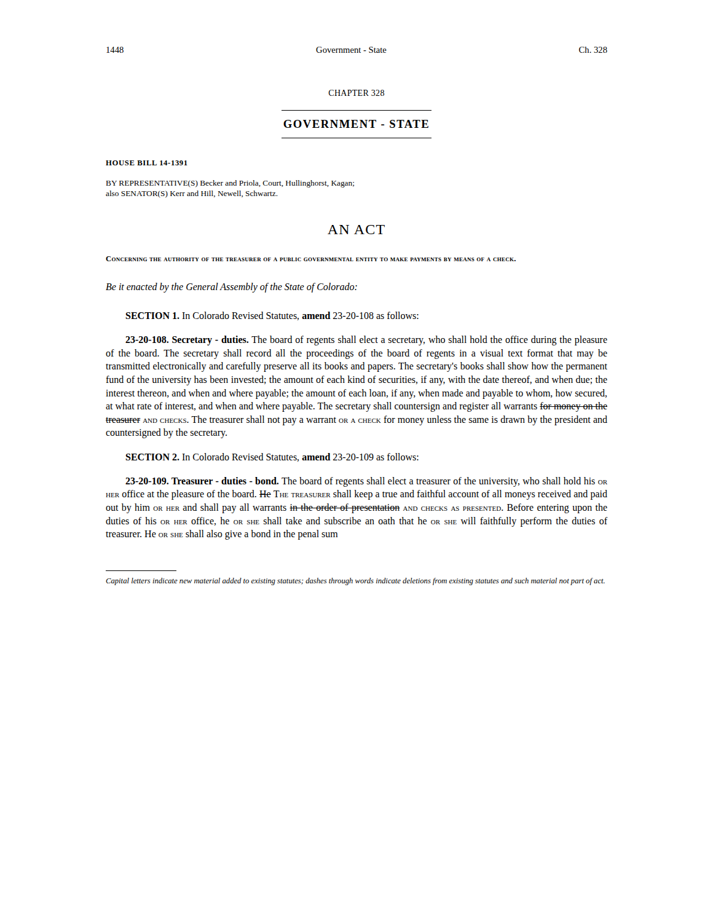1448 Government - State Ch. 328
CHAPTER 328
GOVERNMENT - STATE
HOUSE BILL 14-1391
BY REPRESENTATIVE(S) Becker and Priola, Court, Hullinghorst, Kagan;
also SENATOR(S) Kerr and Hill, Newell, Schwartz.
AN ACT
Concerning the authority of the treasurer of a public governmental entity to make payments by means of a check.
Be it enacted by the General Assembly of the State of Colorado:
SECTION 1. In Colorado Revised Statutes, amend 23-20-108 as follows:
23-20-108. Secretary - duties. The board of regents shall elect a secretary, who shall hold the office during the pleasure of the board. The secretary shall record all the proceedings of the board of regents in a visual text format that may be transmitted electronically and carefully preserve all its books and papers. The secretary's books shall show how the permanent fund of the university has been invested; the amount of each kind of securities, if any, with the date thereof, and when due; the interest thereon, and when and where payable; the amount of each loan, if any, when made and payable to whom, how secured, at what rate of interest, and when and where payable. The secretary shall countersign and register all warrants for money on the treasurer and checks. The treasurer shall not pay a warrant or a check for money unless the same is drawn by the president and countersigned by the secretary.
SECTION 2. In Colorado Revised Statutes, amend 23-20-109 as follows:
23-20-109. Treasurer - duties - bond. The board of regents shall elect a treasurer of the university, who shall hold his or her office at the pleasure of the board. He The treasurer shall keep a true and faithful account of all moneys received and paid out by him or her and shall pay all warrants in the order of presentation and checks as presented. Before entering upon the duties of his or her office, he or she shall take and subscribe an oath that he or she will faithfully perform the duties of treasurer. He or she shall also give a bond in the penal sum
Capital letters indicate new material added to existing statutes; dashes through words indicate deletions from existing statutes and such material not part of act.